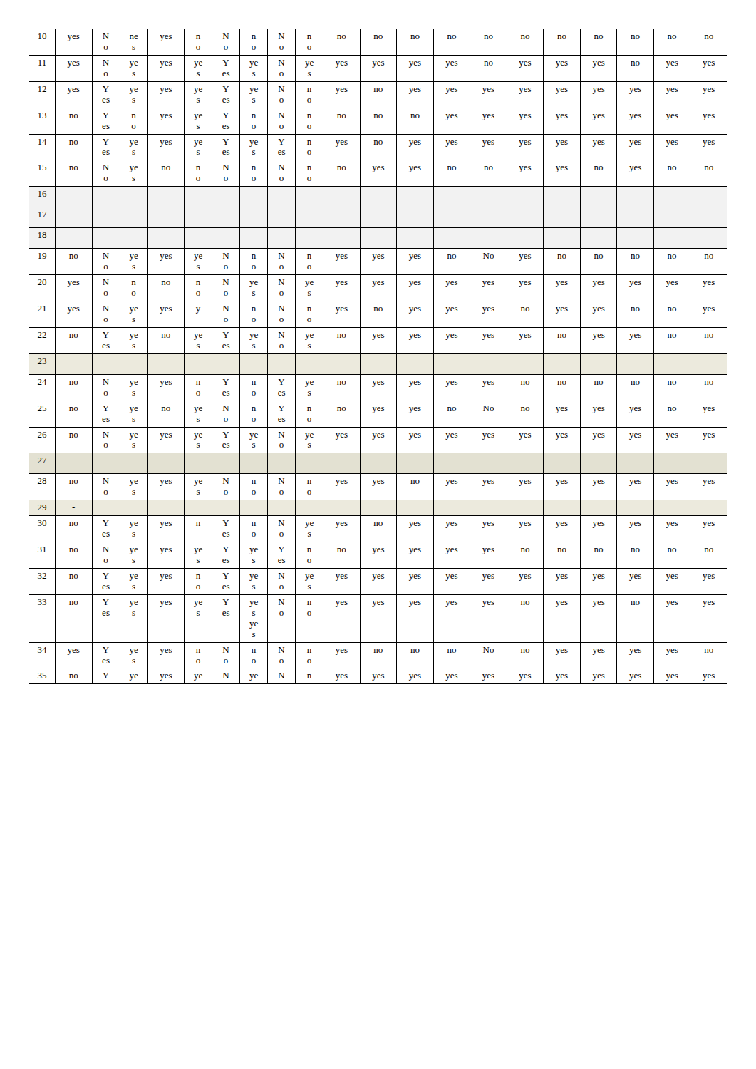| 10 | yes | N o | ne s | yes | n o | N o | n o | N o | n o | no | no | no | no | no | no | no | no | no | no | no |
| 11 | yes | N o | ye s | yes | ye s | Y es | ye s | N o | ye s | yes | yes | yes | yes | no | yes | yes | yes | no | yes | yes |
| 12 | yes | Y es | ye s | yes | ye s | Y es | ye s | N o | n o | yes | no | yes | yes | yes | yes | yes | yes | yes | yes | yes |
| 13 | no | Y es | n o | yes | ye s | Y es | n o | N o | n o | no | no | no | yes | yes | yes | yes | yes | yes | yes | yes |
| 14 | no | Y es | ye s | yes | ye s | Y es | ye s | Y es | n o | yes | no | yes | yes | yes | yes | yes | yes | yes | yes | yes |
| 15 | no | N o | ye s | no | n o | N o | n o | N o | n o | no | yes | yes | no | no | yes | yes | no | yes | no | no |
| 16 | | | | | | | | | | | | | | | | | | | | |
| 17 | | | | | | | | | | | | | | | | | | | | |
| 18 | | | | | | | | | | | | | | | | | | | | |
| 19 | no | N o | ye s | yes | ye s | N o | n o | N o | n o | yes | yes | yes | no | No | yes | no | no | no | no | no |
| 20 | yes | N o | n o | no | n o | N o | ye s | N o | ye s | yes | yes | yes | yes | yes | yes | yes | yes | yes | yes | yes |
| 21 | yes | N o | ye s | yes | y | N o | n o | N o | n o | yes | no | yes | yes | yes | no | yes | yes | no | no | yes |
| 22 | no | Y es | ye s | no | ye s | Y es | ye s | N o | ye s | no | yes | yes | yes | yes | yes | no | yes | yes | no | no |
| 23 | | | | | | | | | | | | | | | | | | | | |
| 24 | no | N o | ye s | yes | n o | Y es | n o | Y es | ye s | no | yes | yes | yes | yes | no | no | no | no | no | no |
| 25 | no | Y es | ye s | no | ye s | N o | n o | Y es | n o | no | yes | yes | no | No | no | yes | yes | yes | no | yes |
| 26 | no | N o | ye s | yes | ye s | Y es | ye s | N o | ye s | yes | yes | yes | yes | yes | yes | yes | yes | yes | yes | yes |
| 27 | | | | | | | | | | | | | | | | | | | | |
| 28 | no | N o | ye s | yes | ye s | N o | n o | N o | n o | yes | yes | no | yes | yes | yes | yes | yes | yes | yes | yes |
| 29 | - | | | | | | | | | | | | | | | | | | | |
| 30 | no | Y es | ye s | yes | n | Y es | n o | N o | ye s | yes | no | yes | yes | yes | yes | yes | yes | yes | yes | yes |
| 31 | no | N o | ye s | yes | ye s | Y es | ye s | Y es | n o | no | yes | yes | yes | yes | no | no | no | no | no | no |
| 32 | no | Y es | ye s | yes | n o | Y es | ye s | N o | ye s | yes | yes | yes | yes | yes | yes | yes | yes | yes | yes | yes |
| 33 | no | Y es | ye s | yes | ye s | Y es | ye s ye s | N o | n o | yes | yes | yes | yes | yes | no | yes | yes | no | yes | yes |
| 34 | yes | Y es | ye s | yes | n o | N o | n o | N o | n o | yes | no | no | no | No | no | yes | yes | yes | yes | no |
| 35 | no | Y | ye | yes | ye | N | ye | N | n | yes | yes | yes | yes | yes | yes | yes | yes | yes | yes | yes |